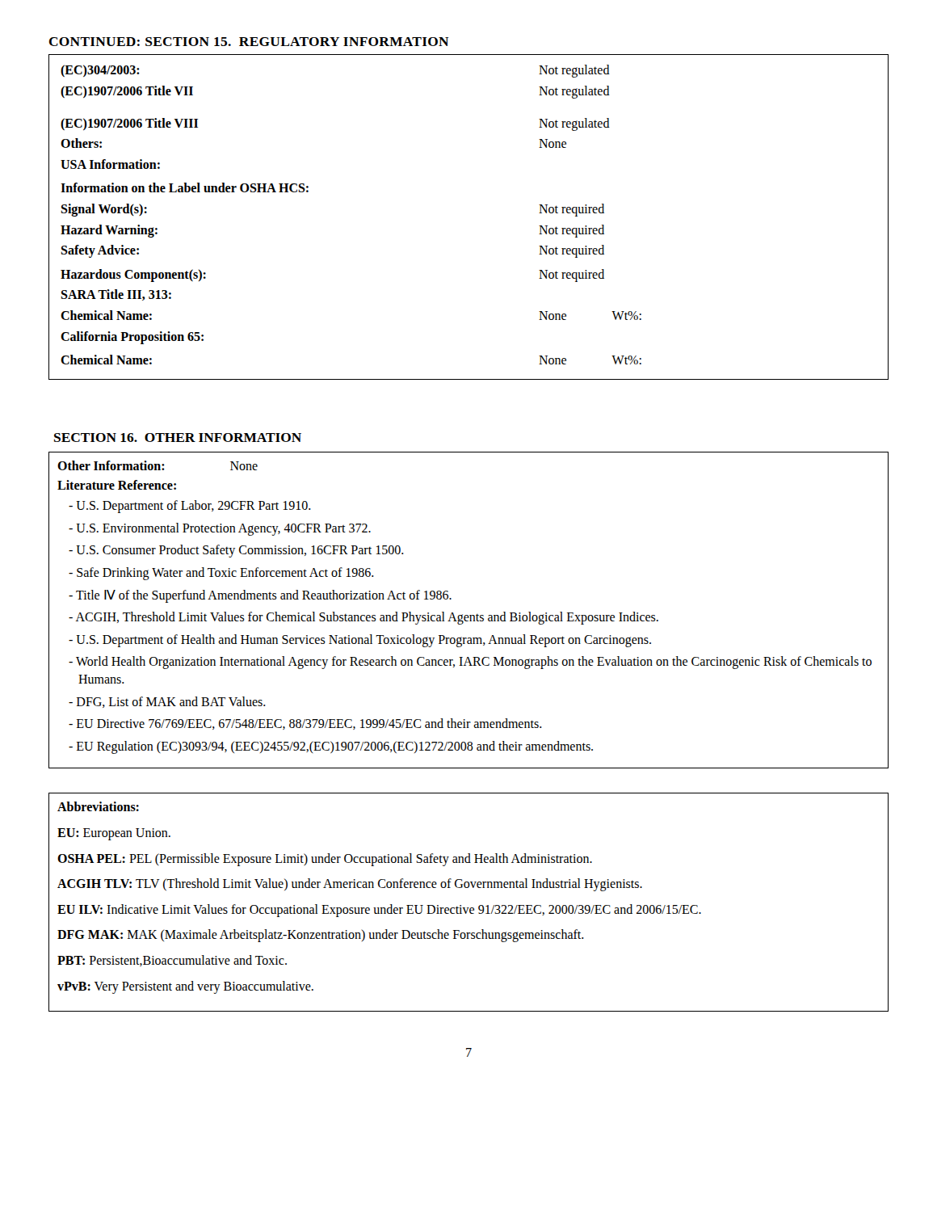CONTINUED: SECTION 15. REGULATORY INFORMATION
| (EC)304/2003: | Not regulated |
| (EC)1907/2006 Title VII | Not regulated |
| (EC)1907/2006 Title VIII | Not regulated |
| Others: | None |
| USA Information: |
| Information on the Label under OSHA HCS: |
| Signal Word(s): | Not required |
| Hazard Warning: | Not required |
| Safety Advice: | Not required |
| Hazardous Component(s): | Not required |
| SARA Title III, 313: |
| Chemical Name: | None Wt%: |
| California Proposition 65: |
| Chemical Name: | None Wt%: |
SECTION 16. OTHER INFORMATION
Other Information:None
Literature Reference:
- U.S. Department of Labor, 29CFR Part 1910.
- U.S. Environmental Protection Agency, 40CFR Part 372.
- U.S. Consumer Product Safety Commission, 16CFR Part 1500.
- Safe Drinking Water and Toxic Enforcement Act of 1986.
- Title Ⅳ of the Superfund Amendments and Reauthorization Act of 1986.
- ACGIH, Threshold Limit Values for Chemical Substances and Physical Agents and Biological Exposure Indices.
- U.S. Department of Health and Human Services National Toxicology Program, Annual Report on Carcinogens.
- World Health Organization International Agency for Research on Cancer, IARC Monographs on the Evaluation on the Carcinogenic Risk of Chemicals to Humans.
- DFG, List of MAK and BAT Values.
- EU Directive 76/769/EEC, 67/548/EEC, 88/379/EEC, 1999/45/EC and their amendments.
- EU Regulation (EC)3093/94, (EEC)2455/92,(EC)1907/2006,(EC)1272/2008 and their amendments.
Abbreviations:
EU: European Union.
OSHA PEL: PEL (Permissible Exposure Limit) under Occupational Safety and Health Administration.
ACGIH TLV: TLV (Threshold Limit Value) under American Conference of Governmental Industrial Hygienists.
EU ILV: Indicative Limit Values for Occupational Exposure under EU Directive 91/322/EEC, 2000/39/EC and 2006/15/EC.
DFG MAK: MAK (Maximale Arbeitsplatz-Konzentration) under Deutsche Forschungsgemeinschaft.
PBT: Persistent,Bioaccumulative and Toxic.
vPvB: Very Persistent and very Bioaccumulative.
7